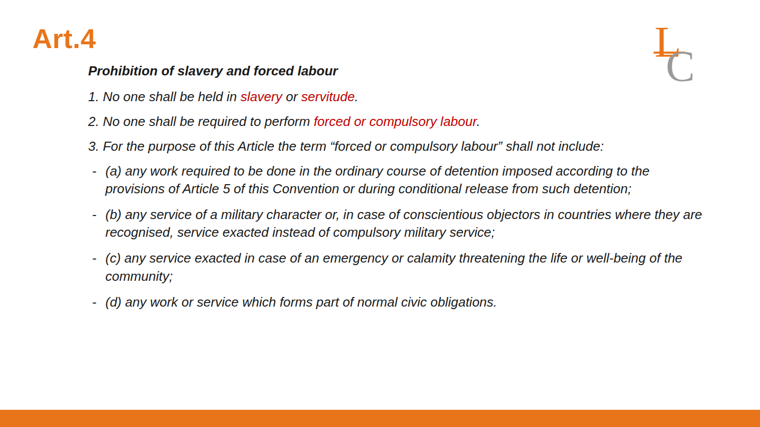L C
Art.4
Prohibition of slavery and forced labour
1. No one shall be held in slavery or servitude.
2. No one shall be required to perform forced or compulsory labour.
3. For the purpose of this Article the term “forced or compulsory labour” shall not include:
(a) any work required to be done in the ordinary course of detention imposed according to the provisions of Article 5 of this Convention or during conditional release from such detention;
(b) any service of a military character or, in case of conscientious objectors in countries where they are recognised, service exacted instead of compulsory military service;
(c) any service exacted in case of an emergency or calamity threatening the life or well-being of the community;
(d) any work or service which forms part of normal civic obligations.